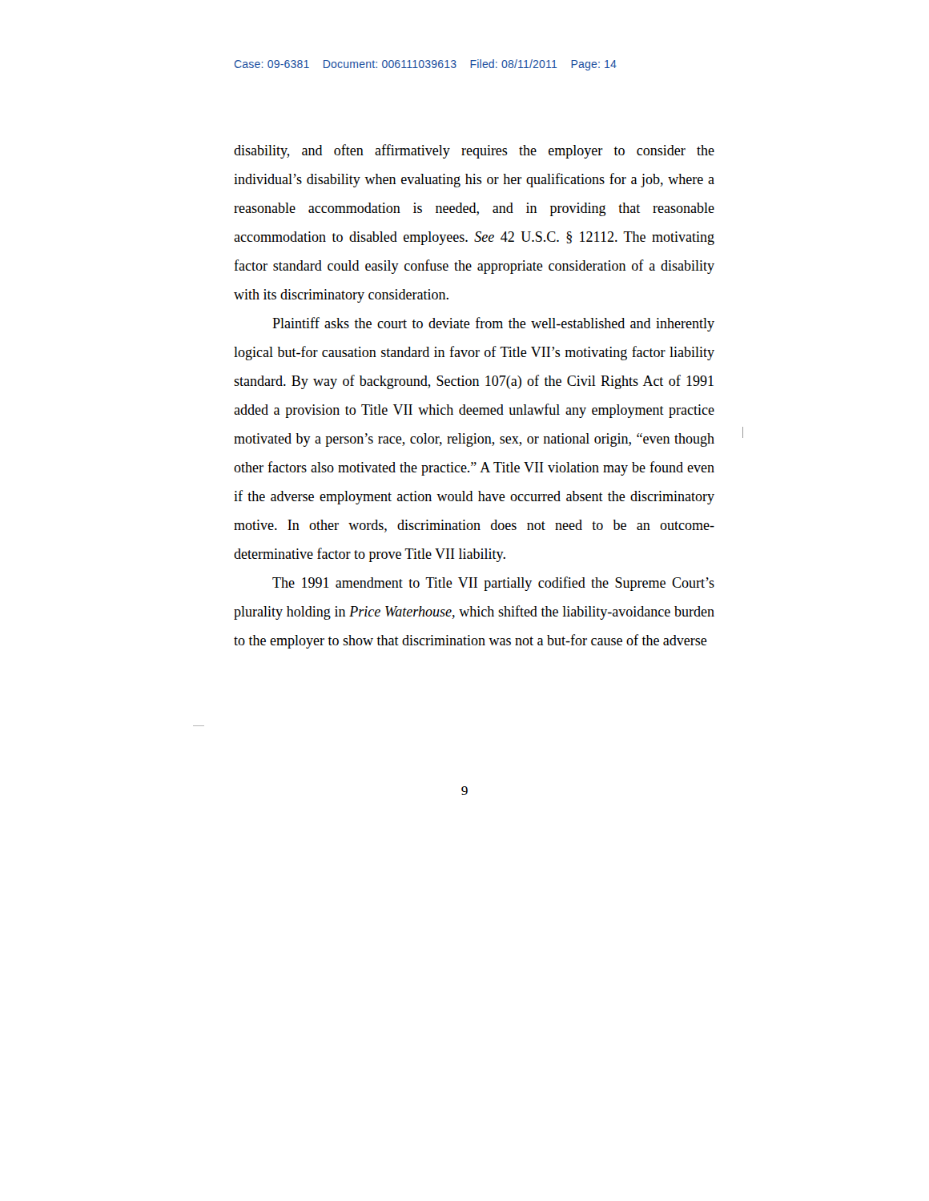Case: 09-6381 Document: 006111039613 Filed: 08/11/2011 Page: 14
disability, and often affirmatively requires the employer to consider the individual’s disability when evaluating his or her qualifications for a job, where a reasonable accommodation is needed, and in providing that reasonable accommodation to disabled employees. See 42 U.S.C. § 12112. The motivating factor standard could easily confuse the appropriate consideration of a disability with its discriminatory consideration.
Plaintiff asks the court to deviate from the well-established and inherently logical but-for causation standard in favor of Title VII’s motivating factor liability standard. By way of background, Section 107(a) of the Civil Rights Act of 1991 added a provision to Title VII which deemed unlawful any employment practice motivated by a person’s race, color, religion, sex, or national origin, “even though other factors also motivated the practice.” A Title VII violation may be found even if the adverse employment action would have occurred absent the discriminatory motive. In other words, discrimination does not need to be an outcome-determinative factor to prove Title VII liability.
The 1991 amendment to Title VII partially codified the Supreme Court’s plurality holding in Price Waterhouse, which shifted the liability-avoidance burden to the employer to show that discrimination was not a but-for cause of the adverse
9